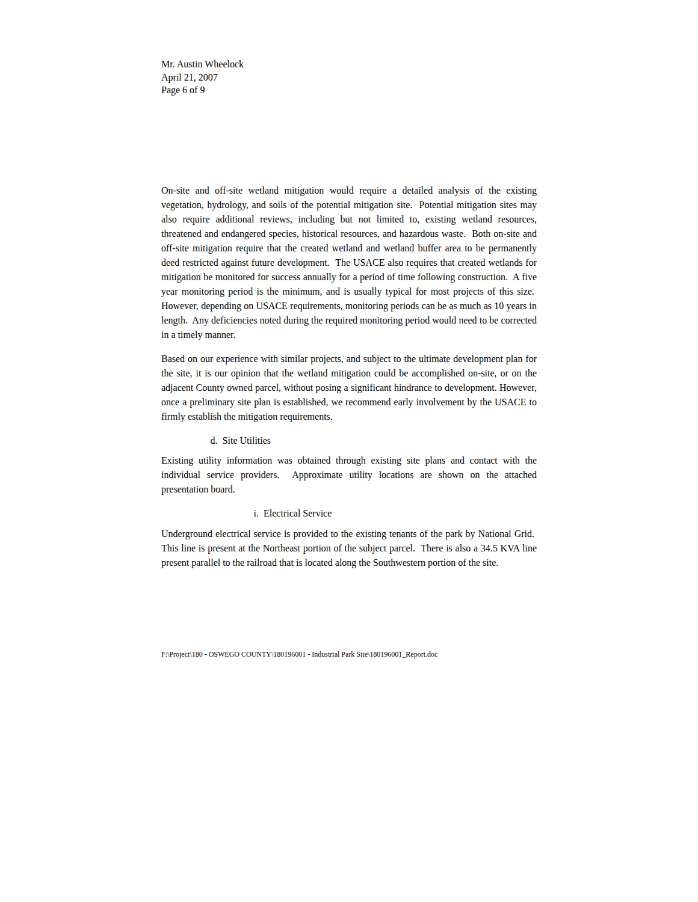Mr. Austin Wheelock
April 21, 2007
Page 6 of 9
On-site and off-site wetland mitigation would require a detailed analysis of the existing vegetation, hydrology, and soils of the potential mitigation site. Potential mitigation sites may also require additional reviews, including but not limited to, existing wetland resources, threatened and endangered species, historical resources, and hazardous waste. Both on-site and off-site mitigation require that the created wetland and wetland buffer area to be permanently deed restricted against future development. The USACE also requires that created wetlands for mitigation be monitored for success annually for a period of time following construction. A five year monitoring period is the minimum, and is usually typical for most projects of this size. However, depending on USACE requirements, monitoring periods can be as much as 10 years in length. Any deficiencies noted during the required monitoring period would need to be corrected in a timely manner.
Based on our experience with similar projects, and subject to the ultimate development plan for the site, it is our opinion that the wetland mitigation could be accomplished on-site, or on the adjacent County owned parcel, without posing a significant hindrance to development. However, once a preliminary site plan is established, we recommend early involvement by the USACE to firmly establish the mitigation requirements.
d. Site Utilities
Existing utility information was obtained through existing site plans and contact with the individual service providers. Approximate utility locations are shown on the attached presentation board.
i. Electrical Service
Underground electrical service is provided to the existing tenants of the park by National Grid. This line is present at the Northeast portion of the subject parcel. There is also a 34.5 KVA line present parallel to the railroad that is located along the Southwestern portion of the site.
F:\Project\180 - OSWEGO COUNTY\180196001 - Industrial Park Site\180196001_Report.doc